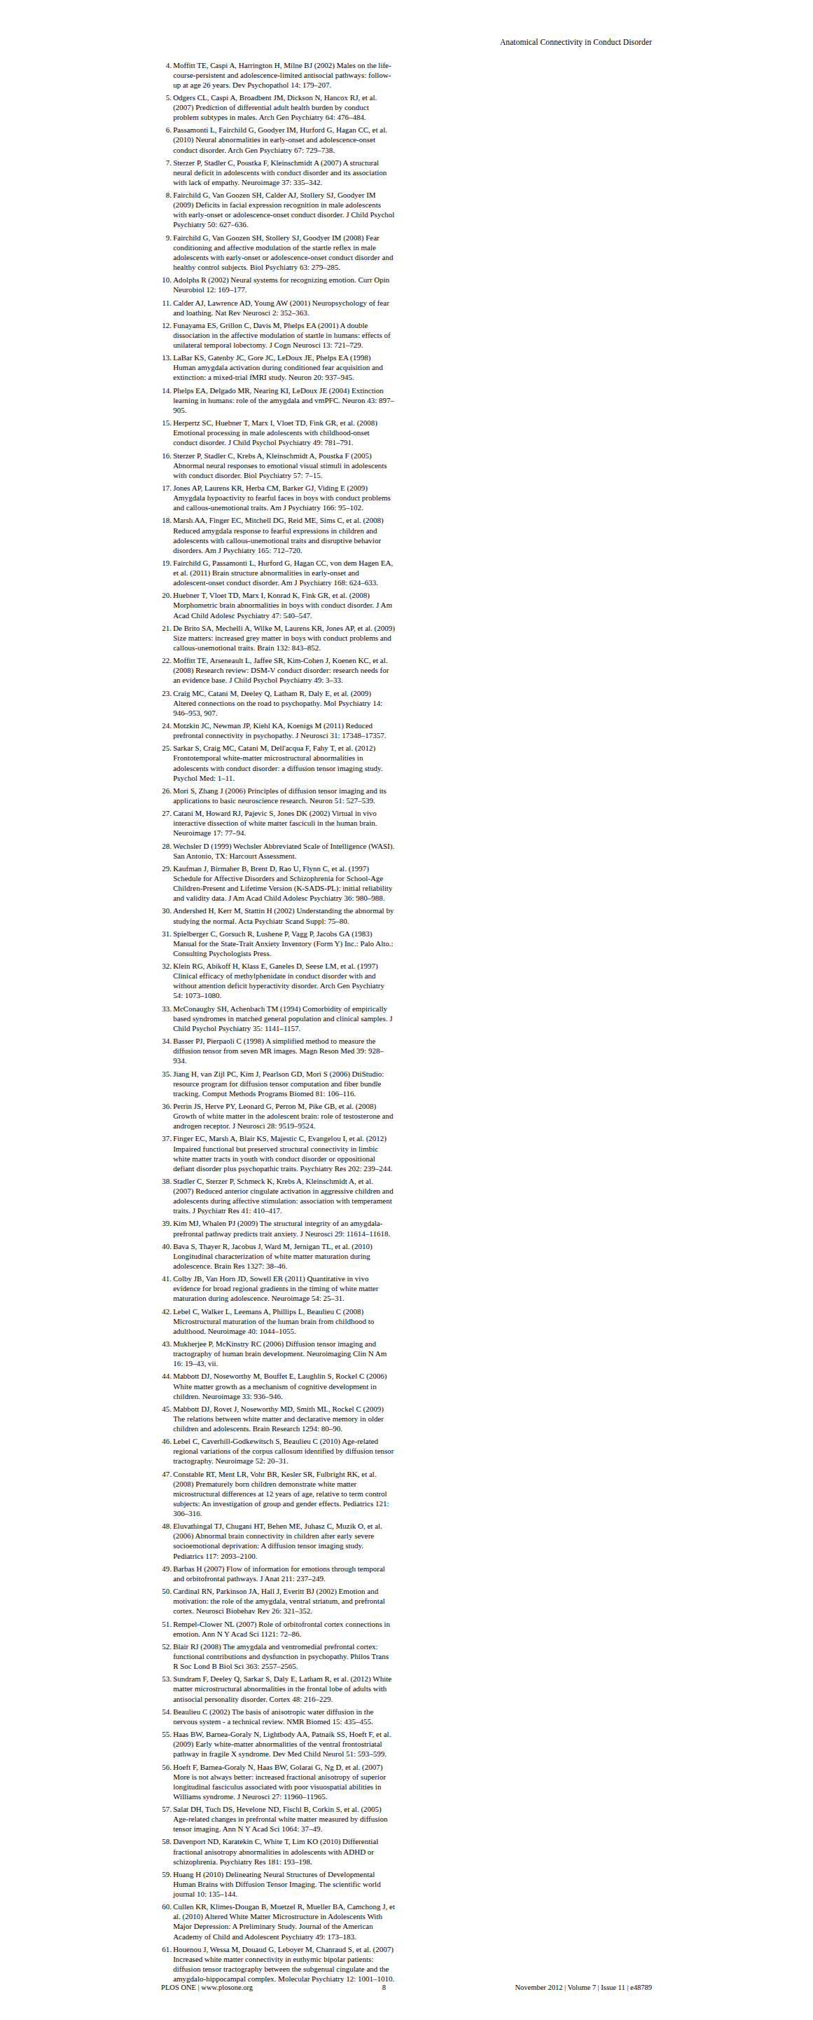Anatomical Connectivity in Conduct Disorder
Moffitt TE, Caspi A, Harrington H, Milne BJ (2002) Males on the life-course-persistent and adolescence-limited antisocial pathways: follow-up at age 26 years. Dev Psychopathol 14: 179–207.
Odgers CL, Caspi A, Broadbent JM, Dickson N, Hancox RJ, et al. (2007) Prediction of differential adult health burden by conduct problem subtypes in males. Arch Gen Psychiatry 64: 476–484.
Passamonti L, Fairchild G, Goodyer IM, Hurford G, Hagan CC, et al. (2010) Neural abnormalities in early-onset and adolescence-onset conduct disorder. Arch Gen Psychiatry 67: 729–738.
Sterzer P, Stadler C, Poustka F, Kleinschmidt A (2007) A structural neural deficit in adolescents with conduct disorder and its association with lack of empathy. Neuroimage 37: 335–342.
Fairchild G, Van Goozen SH, Calder AJ, Stollery SJ, Goodyer IM (2009) Deficits in facial expression recognition in male adolescents with early-onset or adolescence-onset conduct disorder. J Child Psychol Psychiatry 50: 627–636.
Fairchild G, Van Goozen SH, Stollery SJ, Goodyer IM (2008) Fear conditioning and affective modulation of the startle reflex in male adolescents with early-onset or adolescence-onset conduct disorder and healthy control subjects. Biol Psychiatry 63: 279–285.
Adolphs R (2002) Neural systems for recognizing emotion. Curr Opin Neurobiol 12: 169–177.
Calder AJ, Lawrence AD, Young AW (2001) Neuropsychology of fear and loathing. Nat Rev Neurosci 2: 352–363.
Funayama ES, Grillon C, Davis M, Phelps EA (2001) A double dissociation in the affective modulation of startle in humans: effects of unilateral temporal lobectomy. J Cogn Neurosci 13: 721–729.
LaBar KS, Gatenby JC, Gore JC, LeDoux JE, Phelps EA (1998) Human amygdala activation during conditioned fear acquisition and extinction: a mixed-trial fMRI study. Neuron 20: 937–945.
Phelps EA, Delgado MR, Nearing KI, LeDoux JE (2004) Extinction learning in humans: role of the amygdala and vmPFC. Neuron 43: 897–905.
Herpertz SC, Huebner T, Marx I, Vloet TD, Fink GR, et al. (2008) Emotional processing in male adolescents with childhood-onset conduct disorder. J Child Psychol Psychiatry 49: 781–791.
Sterzer P, Stadler C, Krebs A, Kleinschmidt A, Poustka F (2005) Abnormal neural responses to emotional visual stimuli in adolescents with conduct disorder. Biol Psychiatry 57: 7–15.
Jones AP, Laurens KR, Herba CM, Barker GJ, Viding E (2009) Amygdala hypoactivity to fearful faces in boys with conduct problems and callous-unemotional traits. Am J Psychiatry 166: 95–102.
Marsh AA, Finger EC, Mitchell DG, Reid ME, Sims C, et al. (2008) Reduced amygdala response to fearful expressions in children and adolescents with callous-unemotional traits and disruptive behavior disorders. Am J Psychiatry 165: 712–720.
Fairchild G, Passamonti L, Hurford G, Hagan CC, von dem Hagen EA, et al. (2011) Brain structure abnormalities in early-onset and adolescent-onset conduct disorder. Am J Psychiatry 168: 624–633.
Huebner T, Vloet TD, Marx I, Konrad K, Fink GR, et al. (2008) Morphometric brain abnormalities in boys with conduct disorder. J Am Acad Child Adolesc Psychiatry 47: 540–547.
De Brito SA, Mechelli A, Wilke M, Laurens KR, Jones AP, et al. (2009) Size matters: increased grey matter in boys with conduct problems and callous-unemotional traits. Brain 132: 843–852.
Moffitt TE, Arseneault L, Jaffee SR, Kim-Cohen J, Koenen KC, et al. (2008) Research review: DSM-V conduct disorder: research needs for an evidence base. J Child Psychol Psychiatry 49: 3–33.
Craig MC, Catani M, Deeley Q, Latham R, Daly E, et al. (2009) Altered connections on the road to psychopathy. Mol Psychiatry 14: 946–953, 907.
Motzkin JC, Newman JP, Kiehl KA, Koenigs M (2011) Reduced prefrontal connectivity in psychopathy. J Neurosci 31: 17348–17357.
Sarkar S, Craig MC, Catani M, Dell'acqua F, Fahy T, et al. (2012) Frontotemporal white-matter microstructural abnormalities in adolescents with conduct disorder: a diffusion tensor imaging study. Psychol Med: 1–11.
Mori S, Zhang J (2006) Principles of diffusion tensor imaging and its applications to basic neuroscience research. Neuron 51: 527–539.
Catani M, Howard RJ, Pajevic S, Jones DK (2002) Virtual in vivo interactive dissection of white matter fasciculi in the human brain. Neuroimage 17: 77–94.
Wechsler D (1999) Wechsler Abbreviated Scale of Intelligence (WASI). San Antonio, TX: Harcourt Assessment.
Kaufman J, Birmaher B, Brent D, Rao U, Flynn C, et al. (1997) Schedule for Affective Disorders and Schizophrenia for School-Age Children-Present and Lifetime Version (K-SADS-PL): initial reliability and validity data. J Am Acad Child Adolesc Psychiatry 36: 980–988.
Andershed H, Kerr M, Stattin H (2002) Understanding the abnormal by studying the normal. Acta Psychiatr Scand Suppl: 75–80.
Spielberger C, Gorsuch R, Lushene P, Vagg P, Jacobs GA (1983) Manual for the State-Trait Anxiety Inventory (Form Y) Inc.: Palo Alto.: Consulting Psychologists Press.
Klein RG, Abikoff H, Klass E, Ganeles D, Seese LM, et al. (1997) Clinical efficacy of methylphenidate in conduct disorder with and without attention deficit hyperactivity disorder. Arch Gen Psychiatry 54: 1073–1080.
McConaughy SH, Achenbach TM (1994) Comorbidity of empirically based syndromes in matched general population and clinical samples. J Child Psychol Psychiatry 35: 1141–1157.
Basser PJ, Pierpaoli C (1998) A simplified method to measure the diffusion tensor from seven MR images. Magn Reson Med 39: 928–934.
Jiang H, van Zijl PC, Kim J, Pearlson GD, Mori S (2006) DtiStudio: resource program for diffusion tensor computation and fiber bundle tracking. Comput Methods Programs Biomed 81: 106–116.
Perrin JS, Herve PY, Leonard G, Perron M, Pike GB, et al. (2008) Growth of white matter in the adolescent brain: role of testosterone and androgen receptor. J Neurosci 28: 9519–9524.
Finger EC, Marsh A, Blair KS, Majestic C, Evangelou I, et al. (2012) Impaired functional but preserved structural connectivity in limbic white matter tracts in youth with conduct disorder or oppositional defiant disorder plus psychopathic traits. Psychiatry Res 202: 239–244.
Stadler C, Sterzer P, Schmeck K, Krebs A, Kleinschmidt A, et al. (2007) Reduced anterior cingulate activation in aggressive children and adolescents during affective stimulation: association with temperament traits. J Psychiatr Res 41: 410–417.
Kim MJ, Whalen PJ (2009) The structural integrity of an amygdala-prefrontal pathway predicts trait anxiety. J Neurosci 29: 11614–11618.
Bava S, Thayer R, Jacobus J, Ward M, Jernigan TL, et al. (2010) Longitudinal characterization of white matter maturation during adolescence. Brain Res 1327: 38–46.
Colby JB, Van Horn JD, Sowell ER (2011) Quantitative in vivo evidence for broad regional gradients in the timing of white matter maturation during adolescence. Neuroimage 54: 25–31.
Lebel C, Walker L, Leemans A, Phillips L, Beaulieu C (2008) Microstructural maturation of the human brain from childhood to adulthood. Neuroimage 40: 1044–1055.
Mukherjee P, McKinstry RC (2006) Diffusion tensor imaging and tractography of human brain development. Neuroimaging Clin N Am 16: 19–43, vii.
Mabbott DJ, Noseworthy M, Bouffet E, Laughlin S, Rockel C (2006) White matter growth as a mechanism of cognitive development in children. Neuroimage 33: 936–946.
Mabbott DJ, Rovet J, Noseworthy MD, Smith ML, Rockel C (2009) The relations between white matter and declarative memory in older children and adolescents. Brain Research 1294: 80–90.
Lebel C, Caverhill-Godkewitsch S, Beaulieu C (2010) Age-related regional variations of the corpus callosum identified by diffusion tensor tractography. Neuroimage 52: 20–31.
Constable RT, Ment LR, Vohr BR, Kesler SR, Fulbright RK, et al. (2008) Prematurely born children demonstrate white matter microstructural differences at 12 years of age, relative to term control subjects: An investigation of group and gender effects. Pediatrics 121: 306–316.
Eluvathingal TJ, Chugani HT, Behen ME, Juhasz C, Muzik O, et al. (2006) Abnormal brain connectivity in children after early severe socioemotional deprivation: A diffusion tensor imaging study. Pediatrics 117: 2093–2100.
Barbas H (2007) Flow of information for emotions through temporal and orbitofrontal pathways. J Anat 211: 237–249.
Cardinal RN, Parkinson JA, Hall J, Everitt BJ (2002) Emotion and motivation: the role of the amygdala, ventral striatum, and prefrontal cortex. Neurosci Biobehav Rev 26: 321–352.
Rempel-Clower NL (2007) Role of orbitofrontal cortex connections in emotion. Ann N Y Acad Sci 1121: 72–86.
Blair RJ (2008) The amygdala and ventromedial prefrontal cortex: functional contributions and dysfunction in psychopathy. Philos Trans R Soc Lond B Biol Sci 363: 2557–2565.
Sundram F, Deeley Q, Sarkar S, Daly E, Latham R, et al. (2012) White matter microstructural abnormalities in the frontal lobe of adults with antisocial personality disorder. Cortex 48: 216–229.
Beaulieu C (2002) The basis of anisotropic water diffusion in the nervous system - a technical review. NMR Biomed 15: 435–455.
Haas BW, Barnea-Goraly N, Lightbody AA, Patnaik SS, Hoeft F, et al. (2009) Early white-matter abnormalities of the ventral frontostriatal pathway in fragile X syndrome. Dev Med Child Neurol 51: 593–599.
Hoeft F, Barnea-Goraly N, Haas BW, Golarai G, Ng D, et al. (2007) More is not always better: increased fractional anisotropy of superior longitudinal fasciculus associated with poor visuospatial abilities in Williams syndrome. J Neurosci 27: 11960–11965.
Salat DH, Tuch DS, Hevelone ND, Fischl B, Corkin S, et al. (2005) Age-related changes in prefrontal white matter measured by diffusion tensor imaging. Ann N Y Acad Sci 1064: 37–49.
Davenport ND, Karatekin C, White T, Lim KO (2010) Differential fractional anisotropy abnormalities in adolescents with ADHD or schizophrenia. Psychiatry Res 181: 193–198.
Huang H (2010) Delineating Neural Structures of Developmental Human Brains with Diffusion Tensor Imaging. The scientific world journal 10: 135–144.
Cullen KR, Klimes-Dougan B, Muetzel R, Mueller BA, Camchong J, et al. (2010) Altered White Matter Microstructure in Adolescents With Major Depression: A Preliminary Study. Journal of the American Academy of Child and Adolescent Psychiatry 49: 173–183.
Houenou J, Wessa M, Douaud G, Leboyer M, Chanraud S, et al. (2007) Increased white matter connectivity in euthymic bipolar patients: diffusion tensor tractography between the subgenual cingulate and the amygdalo-hippocampal complex. Molecular Psychiatry 12: 1001–1010.
PLOS ONE | www.plosone.org
8
November 2012 | Volume 7 | Issue 11 | e48789